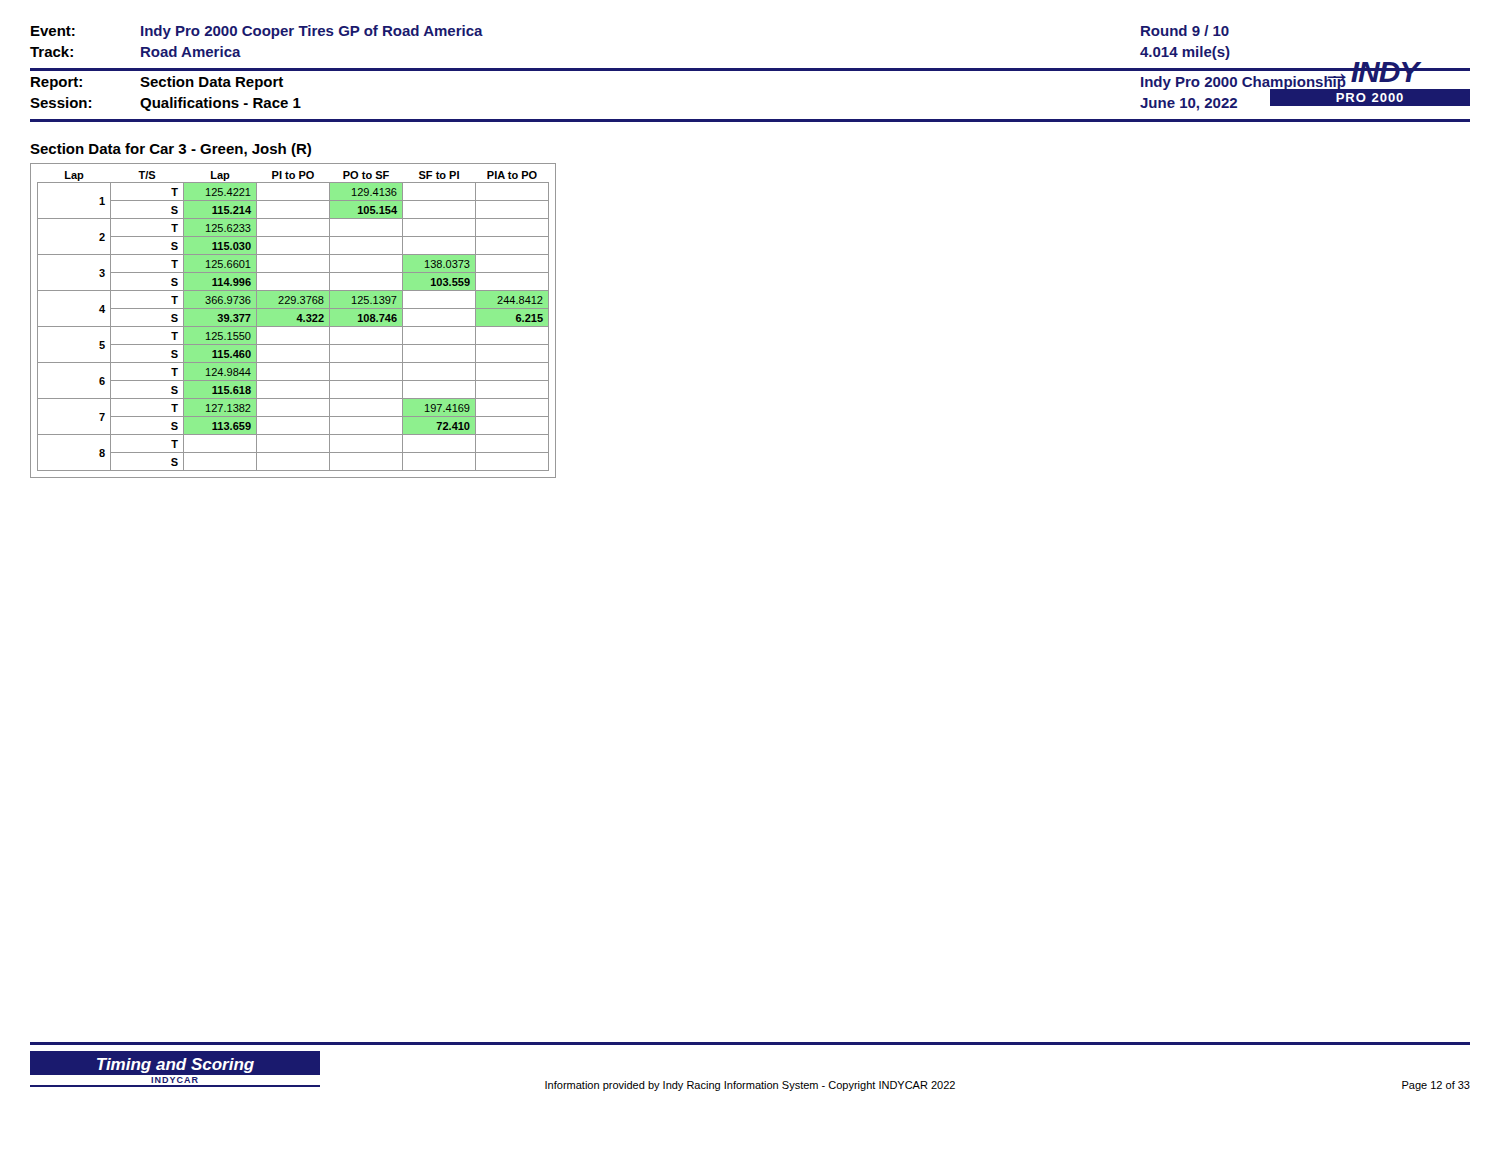→INDY
PRO 2000
| Event: | Indy Pro 2000 Cooper Tires GP of Road America | Round 9 / 10 |
| Track: | Road America | 4.014 mile(s) |
| Report: | Section Data Report | Indy Pro 2000 Championship |
| Session: | Qualifications - Race 1 | June 10, 2022 |
Section Data for Car 3 - Green, Josh (R)
| Lap | T/S | Lap | PI to PO | PO to SF | SF to PI | PIA to PO |
| --- | --- | --- | --- | --- | --- | --- |
| 1 | T | 125.4221 | | 129.4136 | | |
| S | 115.214 | | 105.154 | | |
| 2 | T | 125.6233 | | | | |
| S | 115.030 | | | | |
| 3 | T | 125.6601 | | | 138.0373 | |
| S | 114.996 | | | 103.559 | |
| 4 | T | 366.9736 | 229.3768 | 125.1397 | | 244.8412 |
| S | 39.377 | 4.322 | 108.746 | | 6.215 |
| 5 | T | 125.1550 | | | | |
| S | 115.460 | | | | |
| 6 | T | 124.9844 | | | | |
| S | 115.618 | | | | |
| 7 | T | 127.1382 | | | 197.4169 | |
| S | 113.659 | | | 72.410 | |
| 8 | T | | | | | |
| S | | | | | |
Timing and Scoring
INDYCAR
Information provided by Indy Racing Information System - Copyright INDYCAR 2022
Page 12 of 33